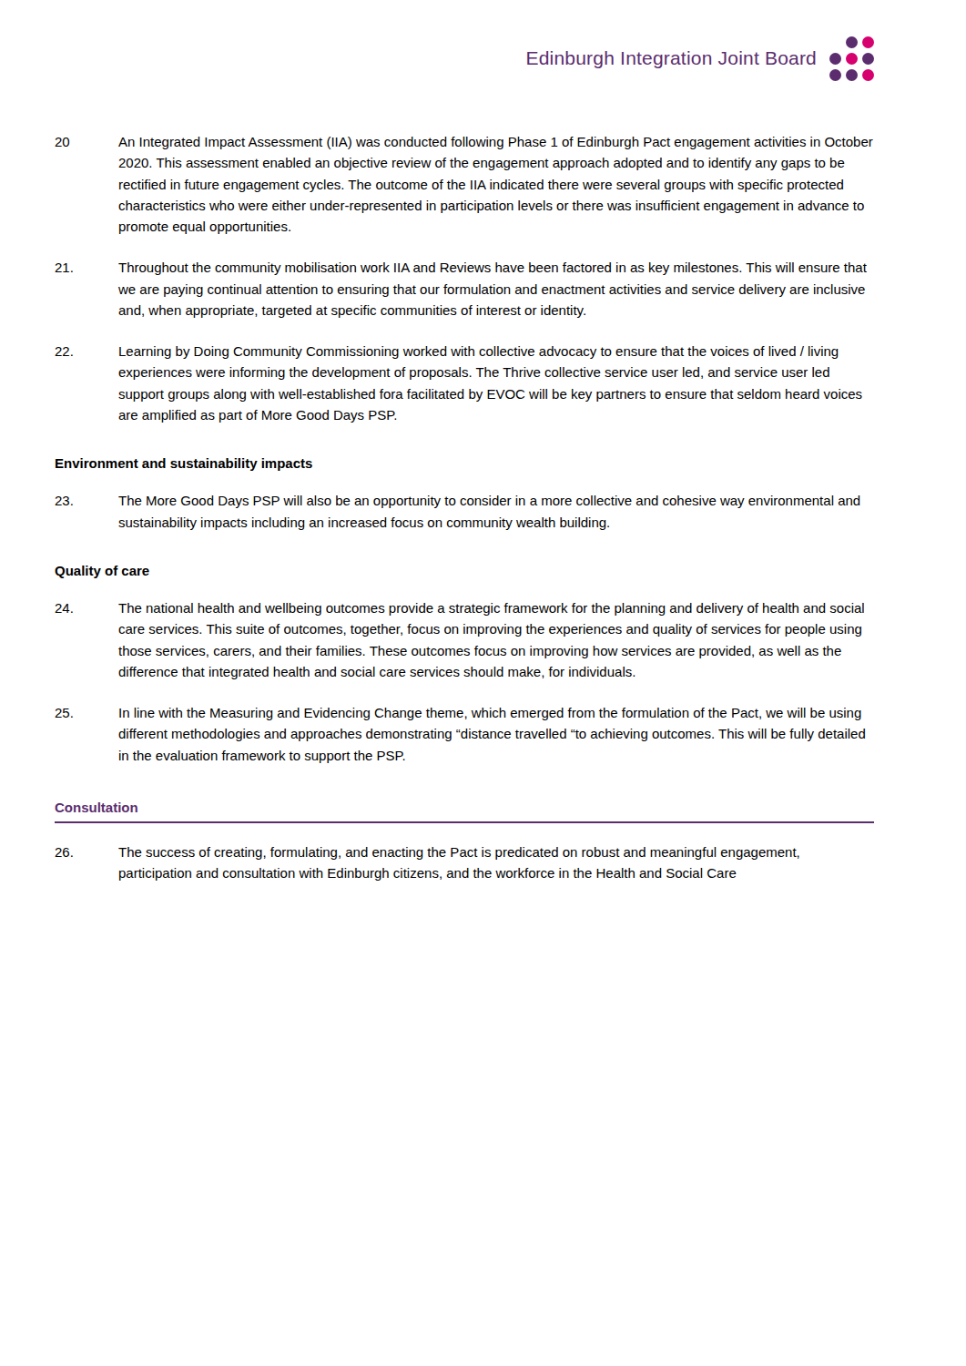Edinburgh Integration Joint Board
20
An Integrated Impact Assessment (IIA) was conducted following Phase 1 of Edinburgh Pact engagement activities in October 2020. This assessment enabled an objective review of the engagement approach adopted and to identify any gaps to be rectified in future engagement cycles. The outcome of the IIA indicated there were several groups with specific protected characteristics who were either under-represented in participation levels or there was insufficient engagement in advance to promote equal opportunities.
21.
Throughout the community mobilisation work IIA and Reviews have been factored in as key milestones. This will ensure that we are paying continual attention to ensuring that our formulation and enactment activities and service delivery are inclusive and, when appropriate, targeted at specific communities of interest or identity.
22.
Learning by Doing Community Commissioning worked with collective advocacy to ensure that the voices of lived / living experiences were informing the development of proposals. The Thrive collective service user led, and service user led support groups along with well-established fora facilitated by EVOC will be key partners to ensure that seldom heard voices are amplified as part of More Good Days PSP.
Environment and sustainability impacts
23.
The More Good Days PSP will also be an opportunity to consider in a more collective and cohesive way environmental and sustainability impacts including an increased focus on community wealth building.
Quality of care
24.
The national health and wellbeing outcomes provide a strategic framework for the planning and delivery of health and social care services. This suite of outcomes, together, focus on improving the experiences and quality of services for people using those services, carers, and their families. These outcomes focus on improving how services are provided, as well as the difference that integrated health and social care services should make, for individuals.
25.
In line with the Measuring and Evidencing Change theme, which emerged from the formulation of the Pact, we will be using different methodologies and approaches demonstrating “distance travelled “to achieving outcomes. This will be fully detailed in the evaluation framework to support the PSP.
Consultation
26.
The success of creating, formulating, and enacting the Pact is predicated on robust and meaningful engagement, participation and consultation with Edinburgh citizens, and the workforce in the Health and Social Care